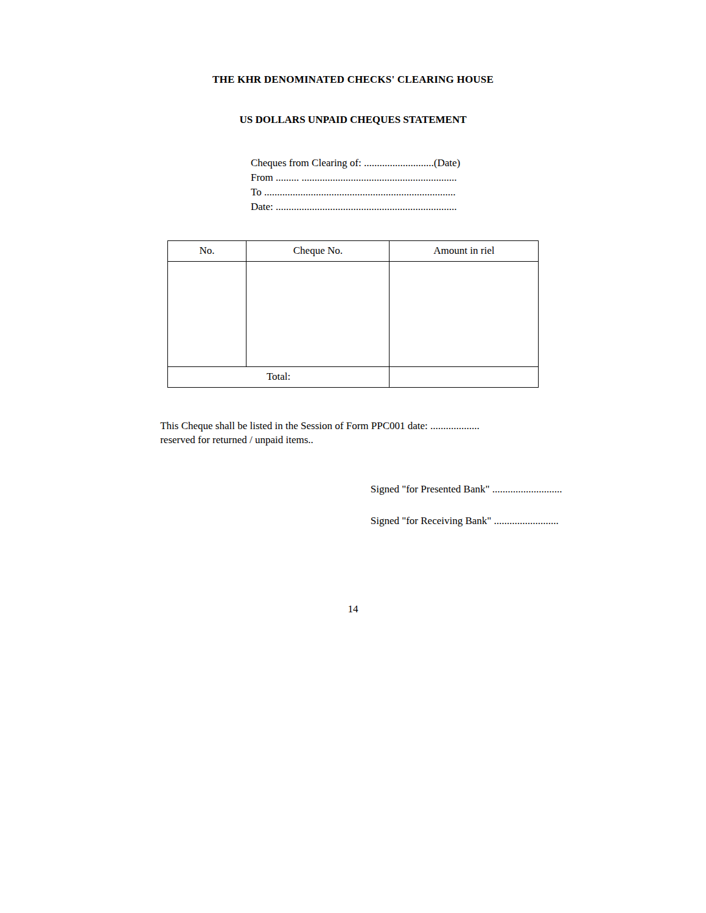THE KHR DENOMINATED CHECKS' CLEARING HOUSE
US DOLLARS UNPAID CHEQUES STATEMENT
Cheques from Clearing of: ...........................(Date)
From ......... ............................................................
To ..........................................................................
Date: ......................................................................
| No. | Cheque No. | Amount in riel |
| Total: | |
This Cheque shall be listed in the Session of Form PPC001 date: ...................
reserved for returned / unpaid items..
Signed "for Presented Bank" ...........................
Signed "for Receiving Bank" .........................
14